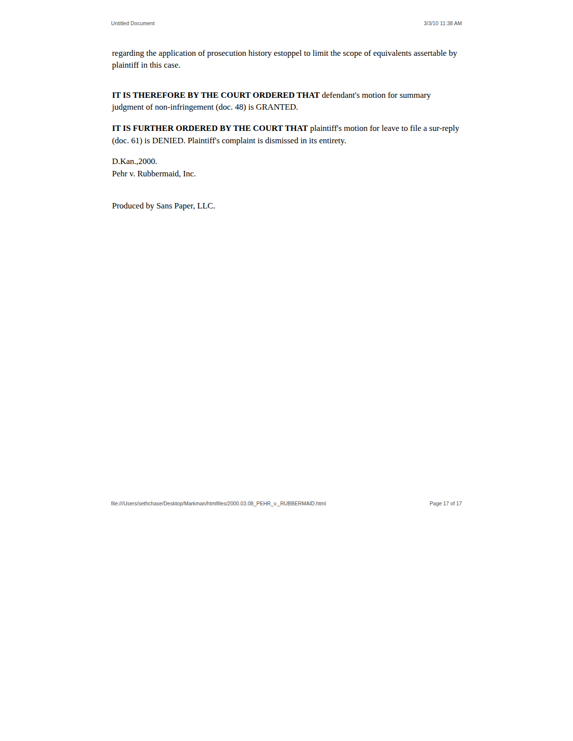Untitled Document 3/3/10 11:38 AM
regarding the application of prosecution history estoppel to limit the scope of equivalents assertable by plaintiff in this case.
IT IS THEREFORE BY THE COURT ORDERED THAT defendant's motion for summary judgment of non-infringement (doc. 48) is GRANTED.
IT IS FURTHER ORDERED BY THE COURT THAT plaintiff's motion for leave to file a sur-reply (doc. 61) is DENIED. Plaintiff's complaint is dismissed in its entirety.
D.Kan.,2000.
Pehr v. Rubbermaid, Inc.
Produced by Sans Paper, LLC.
file:///Users/sethchase/Desktop/Markman/htmlfiles/2000.03.08_PEHR_v._RUBBERMAID.html Page 17 of 17